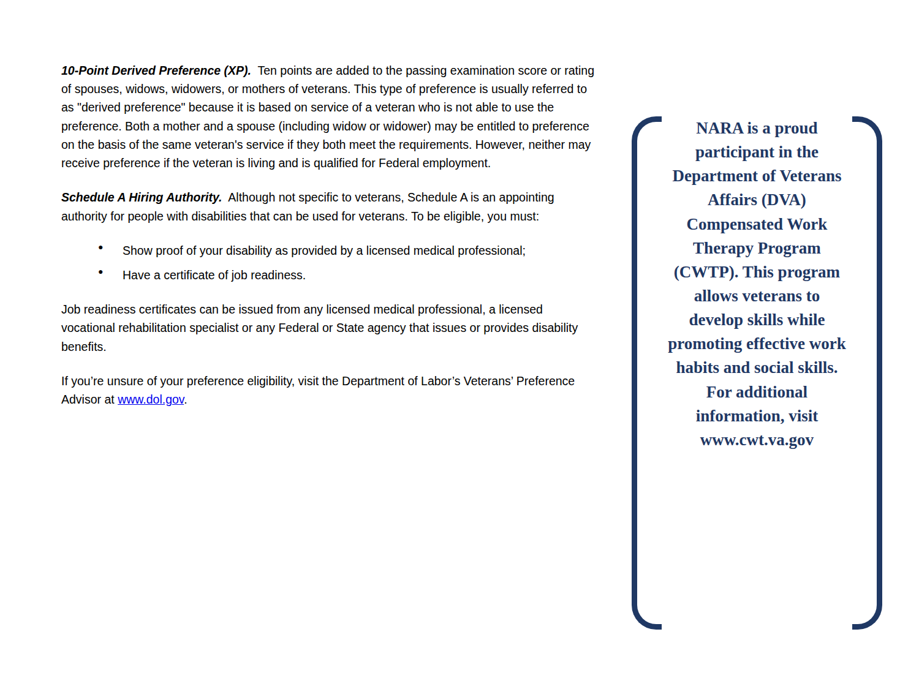10-Point Derived Preference (XP). Ten points are added to the passing examination score or rating of spouses, widows, widowers, or mothers of veterans. This type of preference is usually referred to as "derived preference" because it is based on service of a veteran who is not able to use the preference. Both a mother and a spouse (including widow or widower) may be entitled to preference on the basis of the same veteran's service if they both meet the requirements. However, neither may receive preference if the veteran is living and is qualified for Federal employment.
Schedule A Hiring Authority. Although not specific to veterans, Schedule A is an appointing authority for people with disabilities that can be used for veterans. To be eligible, you must:
Show proof of your disability as provided by a licensed medical professional;
Have a certificate of job readiness.
Job readiness certificates can be issued from any licensed medical professional, a licensed vocational rehabilitation specialist or any Federal or State agency that issues or provides disability benefits.
If you’re unsure of your preference eligibility, visit the Department of Labor’s Veterans’ Preference Advisor at www.dol.gov.
NARA is a proud participant in the Department of Veterans Affairs (DVA) Compensated Work Therapy Program (CWTP). This program allows veterans to develop skills while promoting effective work habits and social skills. For additional information, visit www.cwt.va.gov